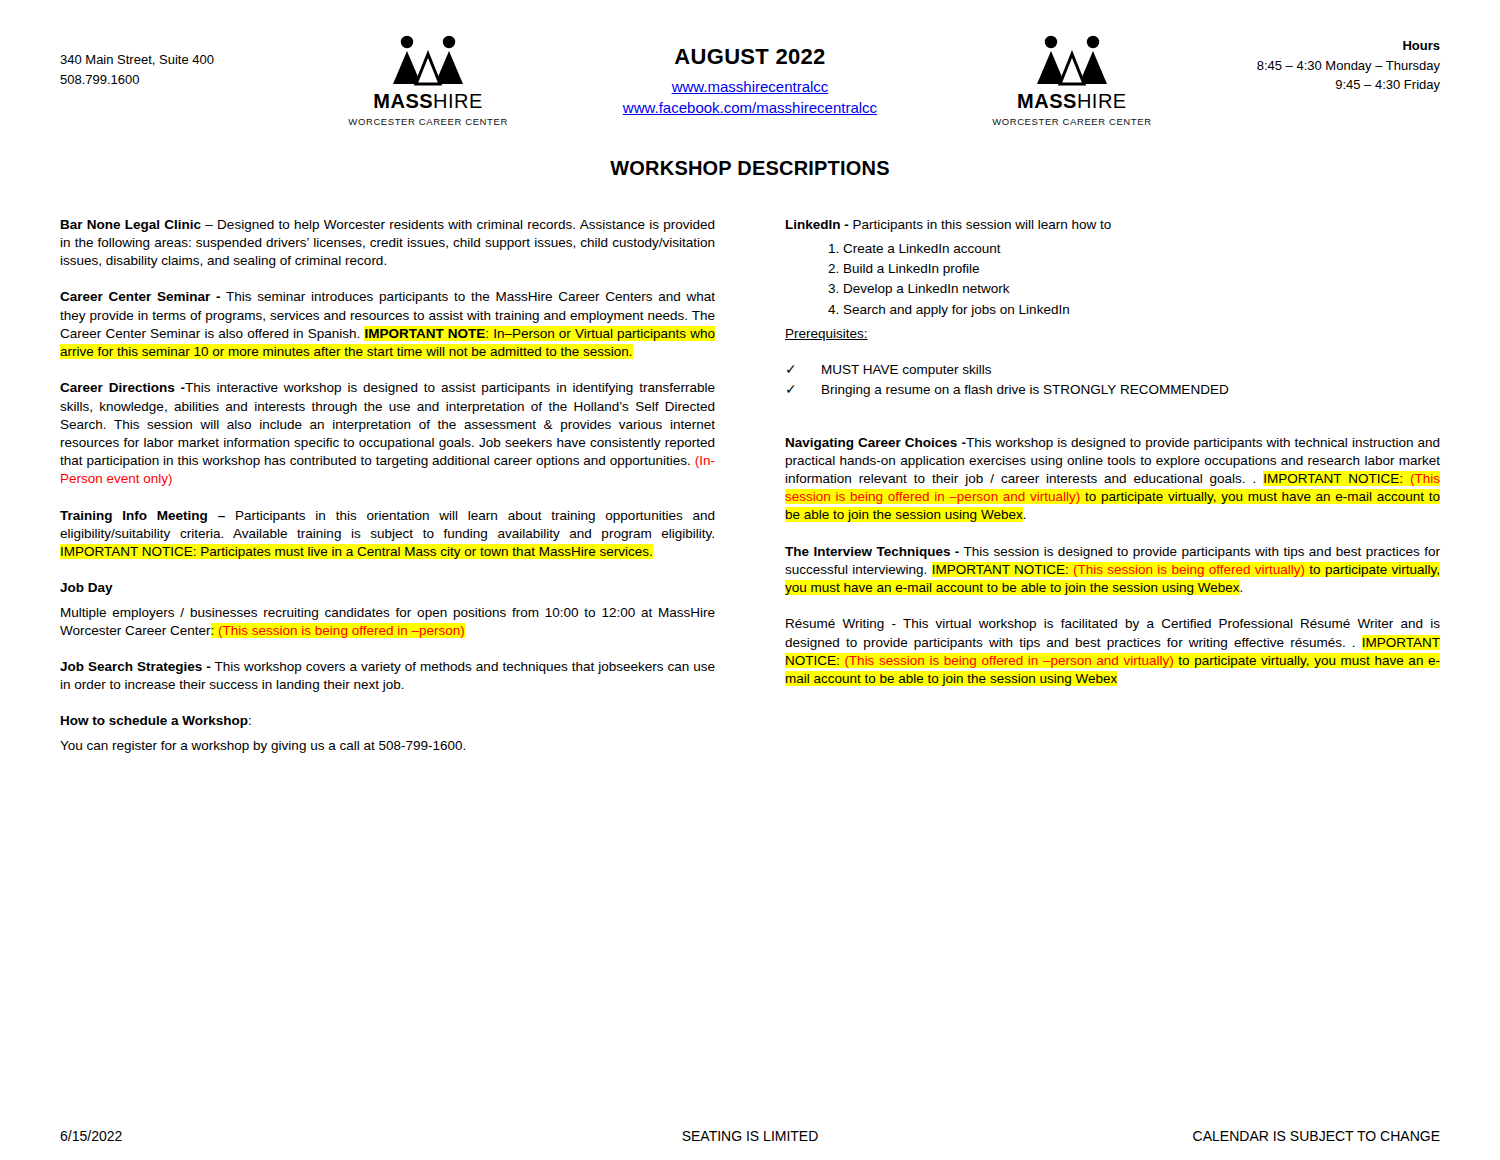340 Main Street, Suite 400
508.799.1600
MASSHIRE
WORCESTER CAREER CENTER
AUGUST 2022
www.masshirecentralcc www.facebook.com/masshirecentralcc
MASSHIRE
WORCESTER CAREER CENTER
Hours
8:45 – 4:30 Monday – Thursday
9:45 – 4:30 Friday
WORKSHOP DESCRIPTIONS
Bar None Legal Clinic – Designed to help Worcester residents with criminal records. Assistance is provided in the following areas: suspended drivers’ licenses, credit issues, child support issues, child custody/visitation issues, disability claims, and sealing of criminal record.
Career Center Seminar - This seminar introduces participants to the MassHire Career Centers and what they provide in terms of programs, services and resources to assist with training and employment needs. The Career Center Seminar is also offered in Spanish. IMPORTANT NOTE: In–Person or Virtual participants who arrive for this seminar 10 or more minutes after the start time will not be admitted to the session.
Career Directions -This interactive workshop is designed to assist participants in identifying transferrable skills, knowledge, abilities and interests through the use and interpretation of the Holland’s Self Directed Search. This session will also include an interpretation of the assessment & provides various internet resources for labor market information specific to occupational goals. Job seekers have consistently reported that participation in this workshop has contributed to targeting additional career options and opportunities. (In-Person event only)
Training Info Meeting – Participants in this orientation will learn about training opportunities and eligibility/suitability criteria. Available training is subject to funding availability and program eligibility. IMPORTANT NOTICE: Participates must live in a Central Mass city or town that MassHire services.
Job Day
Multiple employers / businesses recruiting candidates for open positions from 10:00 to 12:00 at MassHire Worcester Career Center: (This session is being offered in –person)
Job Search Strategies - This workshop covers a variety of methods and techniques that jobseekers can use in order to increase their success in landing their next job.
How to schedule a Workshop:
You can register for a workshop by giving us a call at 508-799-1600.
LinkedIn - Participants in this session will learn how to
Create a LinkedIn account
Build a LinkedIn profile
Develop a LinkedIn network
Search and apply for jobs on LinkedIn
Prerequisites:
MUST HAVE computer skills
Bringing a resume on a flash drive is STRONGLY RECOMMENDED
Navigating Career Choices -This workshop is designed to provide participants with technical instruction and practical hands-on application exercises using online tools to explore occupations and research labor market information relevant to their job / career interests and educational goals. . IMPORTANT NOTICE: (This session is being offered in –person and virtually) to participate virtually, you must have an e-mail account to be able to join the session using Webex.
The Interview Techniques - This session is designed to provide participants with tips and best practices for successful interviewing. IMPORTANT NOTICE: (This session is being offered virtually) to participate virtually, you must have an e-mail account to be able to join the session using Webex.
Résumé Writing - This virtual workshop is facilitated by a Certified Professional Résumé Writer and is designed to provide participants with tips and best practices for writing effective résumés. . IMPORTANT NOTICE: (This session is being offered in –person and virtually) to participate virtually, you must have an e-mail account to be able to join the session using Webex
6/15/2022
SEATING IS LIMITED
CALENDAR IS SUBJECT TO CHANGE